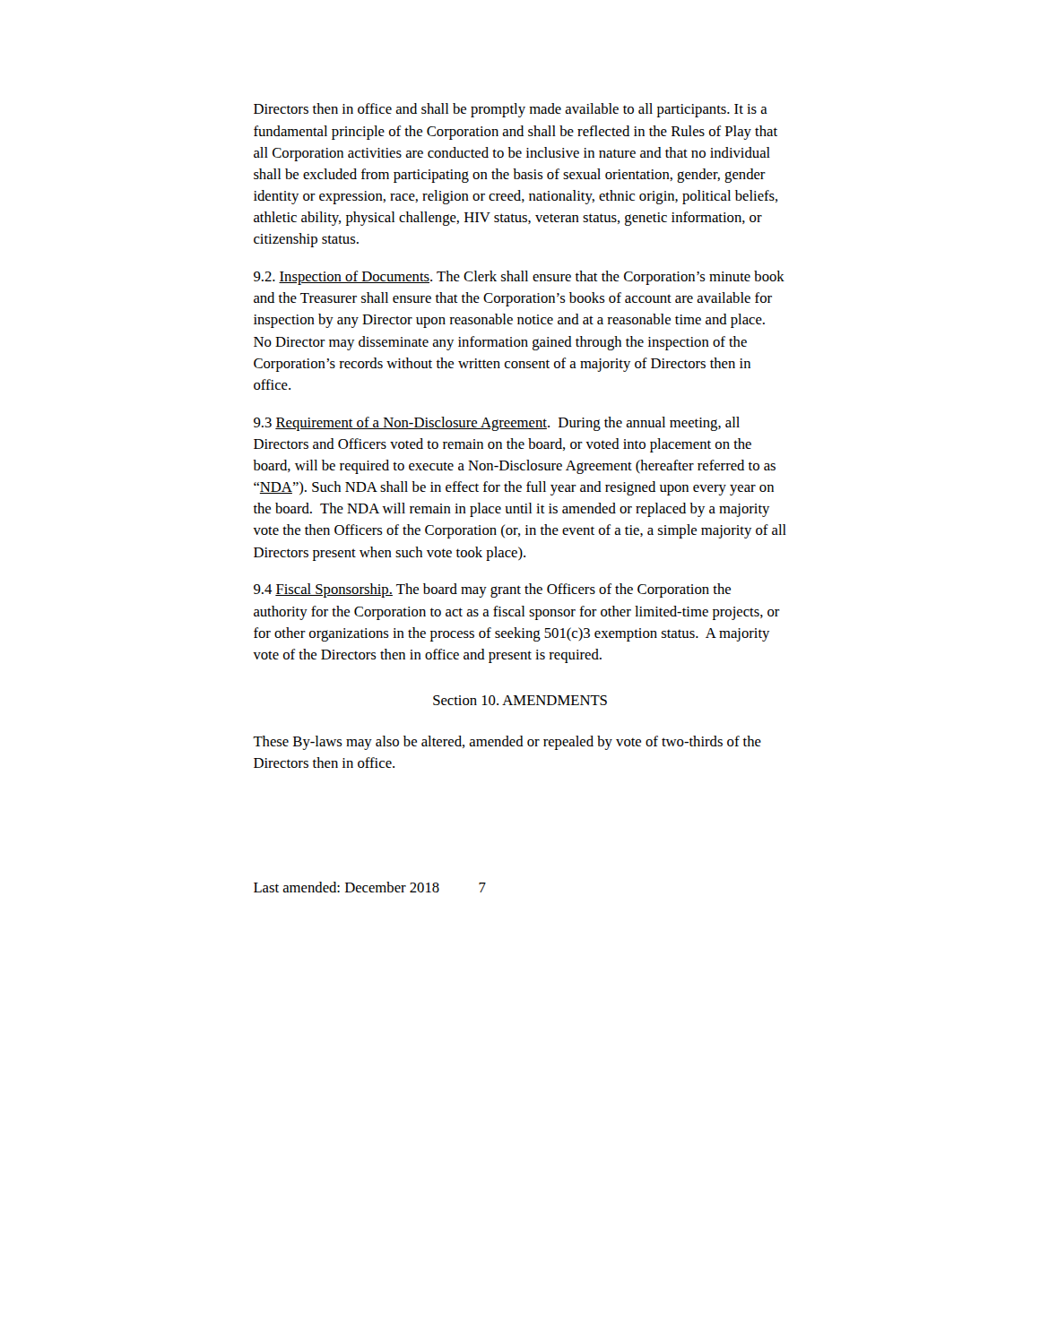Directors then in office and shall be promptly made available to all participants. It is a fundamental principle of the Corporation and shall be reflected in the Rules of Play that all Corporation activities are conducted to be inclusive in nature and that no individual shall be excluded from participating on the basis of sexual orientation, gender, gender identity or expression, race, religion or creed, nationality, ethnic origin, political beliefs, athletic ability, physical challenge, HIV status, veteran status, genetic information, or citizenship status.
9.2. Inspection of Documents. The Clerk shall ensure that the Corporation’s minute book and the Treasurer shall ensure that the Corporation’s books of account are available for inspection by any Director upon reasonable notice and at a reasonable time and place. No Director may disseminate any information gained through the inspection of the Corporation’s records without the written consent of a majority of Directors then in office.
9.3 Requirement of a Non-Disclosure Agreement. During the annual meeting, all Directors and Officers voted to remain on the board, or voted into placement on the board, will be required to execute a Non-Disclosure Agreement (hereafter referred to as “NDA”). Such NDA shall be in effect for the full year and resigned upon every year on the board. The NDA will remain in place until it is amended or replaced by a majority vote the then Officers of the Corporation (or, in the event of a tie, a simple majority of all Directors present when such vote took place).
9.4 Fiscal Sponsorship. The board may grant the Officers of the Corporation the authority for the Corporation to act as a fiscal sponsor for other limited-time projects, or for other organizations in the process of seeking 501(c)3 exemption status. A majority vote of the Directors then in office and present is required.
Section 10. AMENDMENTS
These By-laws may also be altered, amended or repealed by vote of two-thirds of the Directors then in office.
Last amended: December 20187